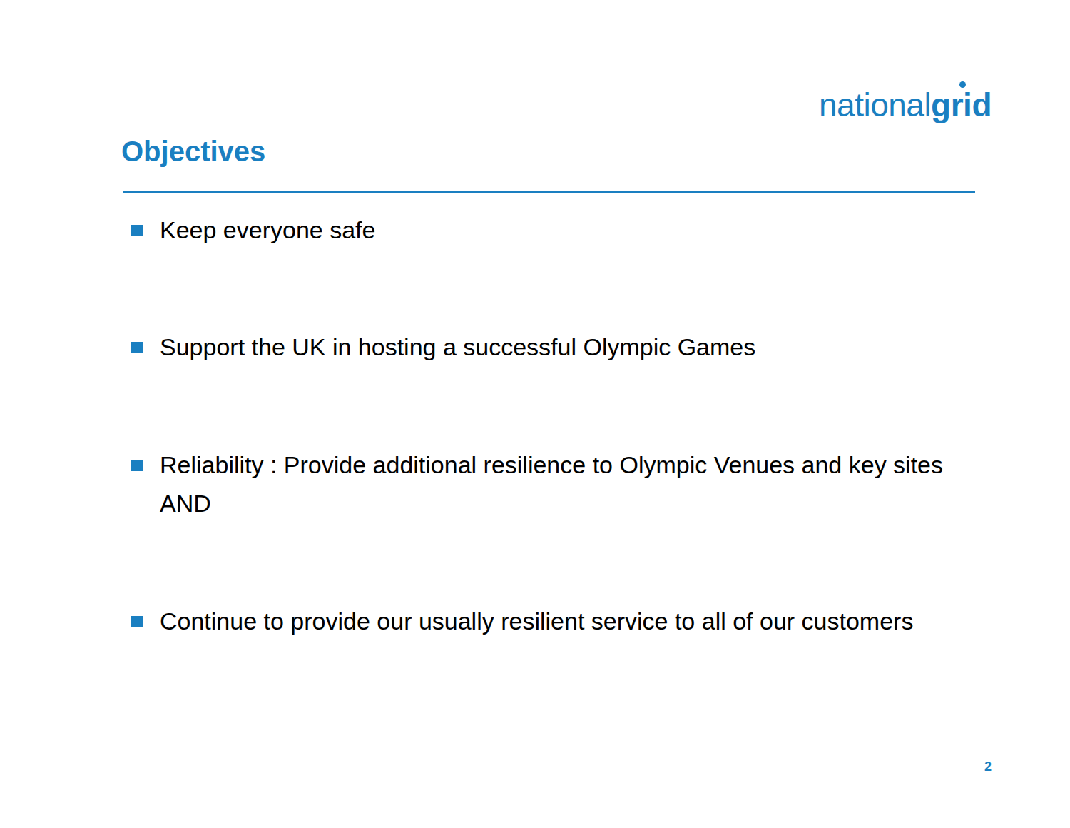national grid
Objectives
Keep everyone safe
Support the UK in hosting a successful Olympic Games
Reliability : Provide additional resilience to Olympic Venues and key sites AND
Continue to provide our usually resilient service to all of our customers
2